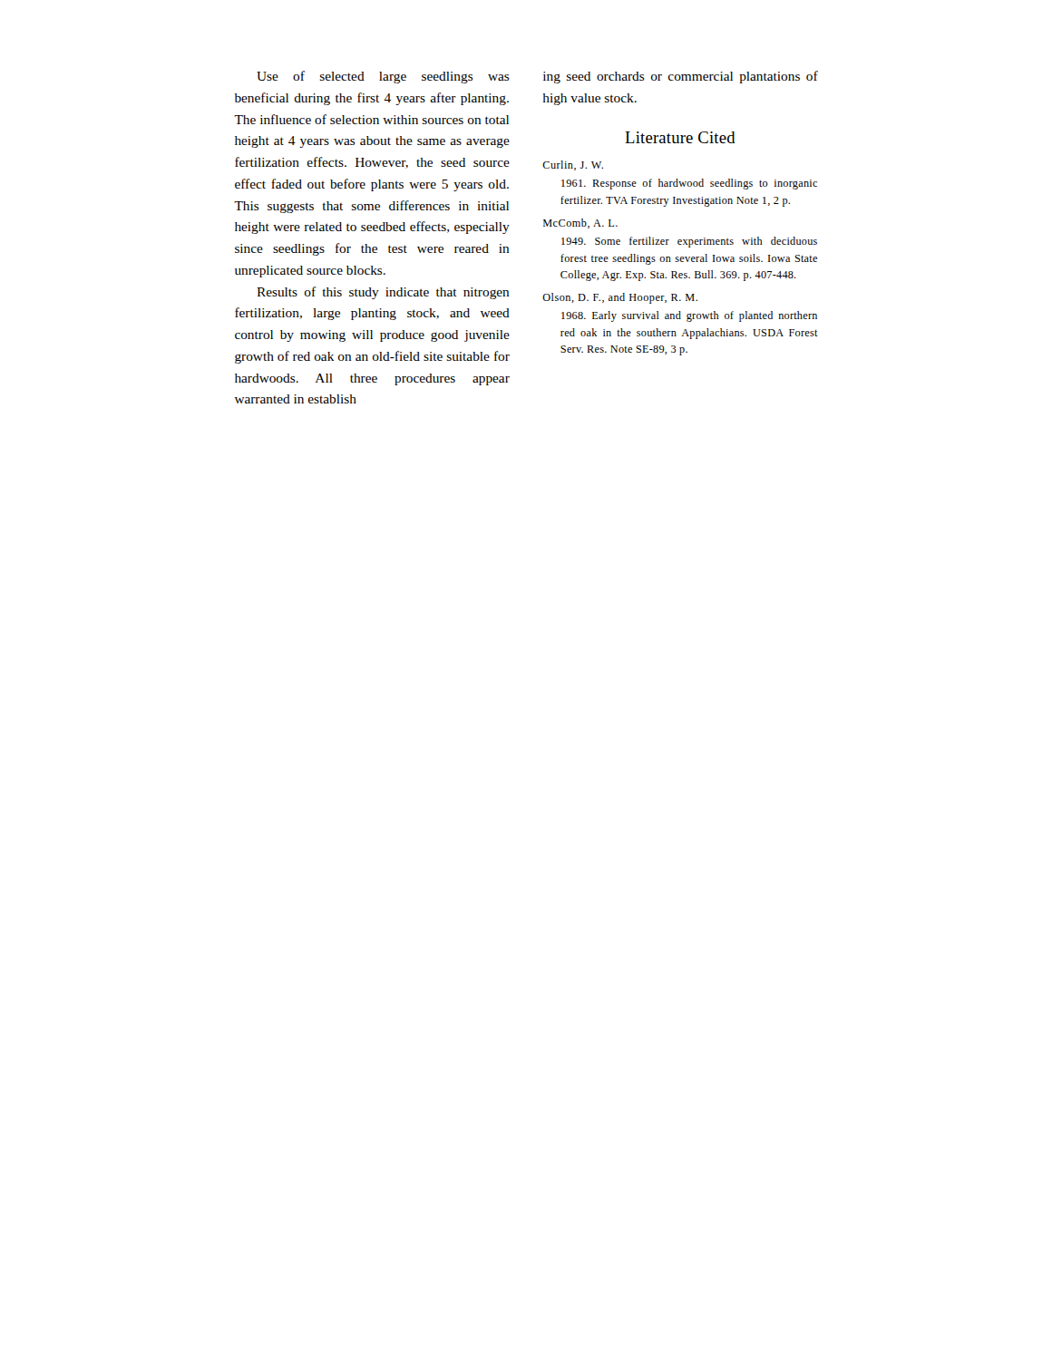Use of selected large seedlings was beneficial during the first 4 years after planting. The influence of selection within sources on total height at 4 years was about the same as average fertilization effects. However, the seed source effect faded out before plants were 5 years old. This suggests that some differences in initial height were related to seedbed effects, especially since seedlings for the test were reared in unreplicated source blocks.
Results of this study indicate that nitrogen fertilization, large planting stock, and weed control by mowing will produce good juvenile growth of red oak on an old-field site suitable for hardwoods. All three procedures appear warranted in establish
ing seed orchards or commercial plantations of high value stock.
Literature Cited
Curlin, J. W.
1961. Response of hardwood seedlings to inorganic fertilizer. TVA Forestry Investigation Note 1, 2 p.
McComb, A. L.
1949. Some fertilizer experiments with deciduous forest tree seedlings on several Iowa soils. Iowa State College, Agr. Exp. Sta. Res. Bull. 369. p. 407-448.
Olson, D. F., and Hooper, R. M.
1968. Early survival and growth of planted northern red oak in the southern Appalachians. USDA Forest Serv. Res. Note SE-89, 3 p.